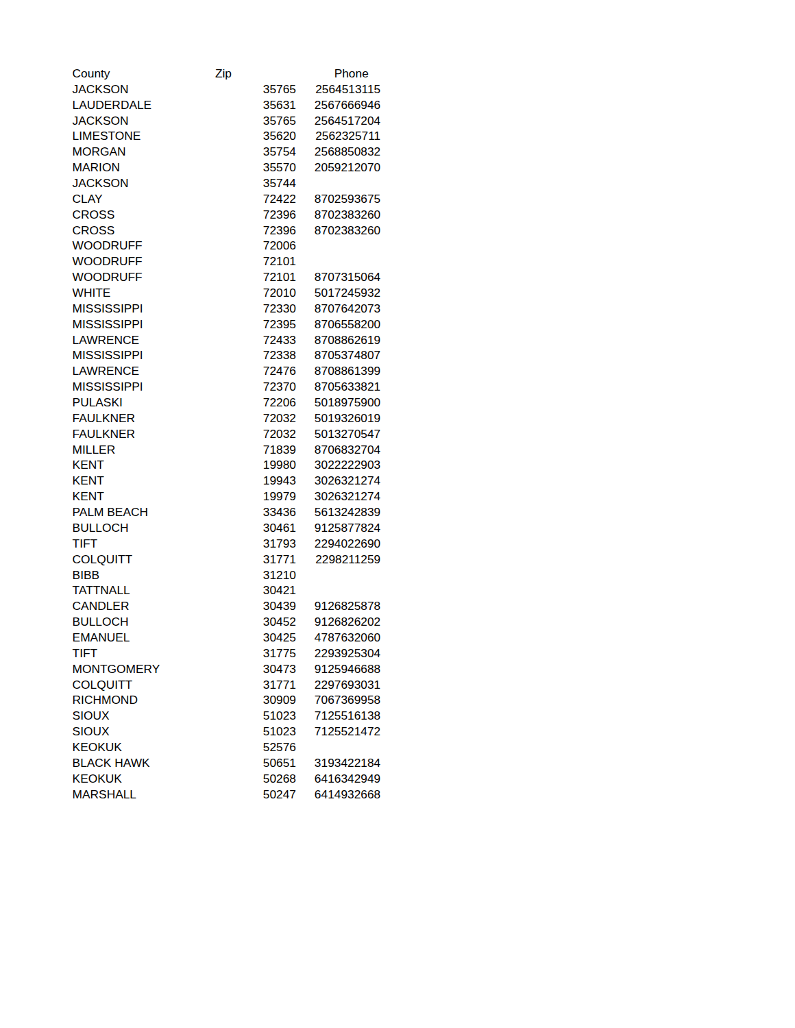| County | Zip | Phone |
| --- | --- | --- |
| JACKSON | 35765 | 2564513115 |
| LAUDERDALE | 35631 | 2567666946 |
| JACKSON | 35765 | 2564517204 |
| LIMESTONE | 35620 | 2562325711 |
| MORGAN | 35754 | 2568850832 |
| MARION | 35570 | 2059212070 |
| JACKSON | 35744 | |
| CLAY | 72422 | 8702593675 |
| CROSS | 72396 | 8702383260 |
| CROSS | 72396 | 8702383260 |
| WOODRUFF | 72006 | |
| WOODRUFF | 72101 | |
| WOODRUFF | 72101 | 8707315064 |
| WHITE | 72010 | 5017245932 |
| MISSISSIPPI | 72330 | 8707642073 |
| MISSISSIPPI | 72395 | 8706558200 |
| LAWRENCE | 72433 | 8708862619 |
| MISSISSIPPI | 72338 | 8705374807 |
| LAWRENCE | 72476 | 8708861399 |
| MISSISSIPPI | 72370 | 8705633821 |
| PULASKI | 72206 | 5018975900 |
| FAULKNER | 72032 | 5019326019 |
| FAULKNER | 72032 | 5013270547 |
| MILLER | 71839 | 8706832704 |
| KENT | 19980 | 3022222903 |
| KENT | 19943 | 3026321274 |
| KENT | 19979 | 3026321274 |
| PALM BEACH | 33436 | 5613242839 |
| BULLOCH | 30461 | 9125877824 |
| TIFT | 31793 | 2294022690 |
| COLQUITT | 31771 | 2298211259 |
| BIBB | 31210 | |
| TATTNALL | 30421 | |
| CANDLER | 30439 | 9126825878 |
| BULLOCH | 30452 | 9126826202 |
| EMANUEL | 30425 | 4787632060 |
| TIFT | 31775 | 2293925304 |
| MONTGOMERY | 30473 | 9125946688 |
| COLQUITT | 31771 | 2297693031 |
| RICHMOND | 30909 | 7067369958 |
| SIOUX | 51023 | 7125516138 |
| SIOUX | 51023 | 7125521472 |
| KEOKUK | 52576 | |
| BLACK HAWK | 50651 | 3193422184 |
| KEOKUK | 50268 | 6416342949 |
| MARSHALL | 50247 | 6414932668 |